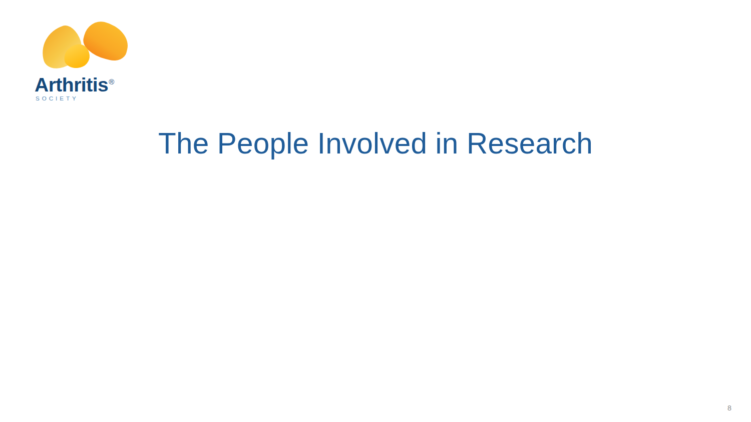Arthritis®
Society
The People Involved in Research
8